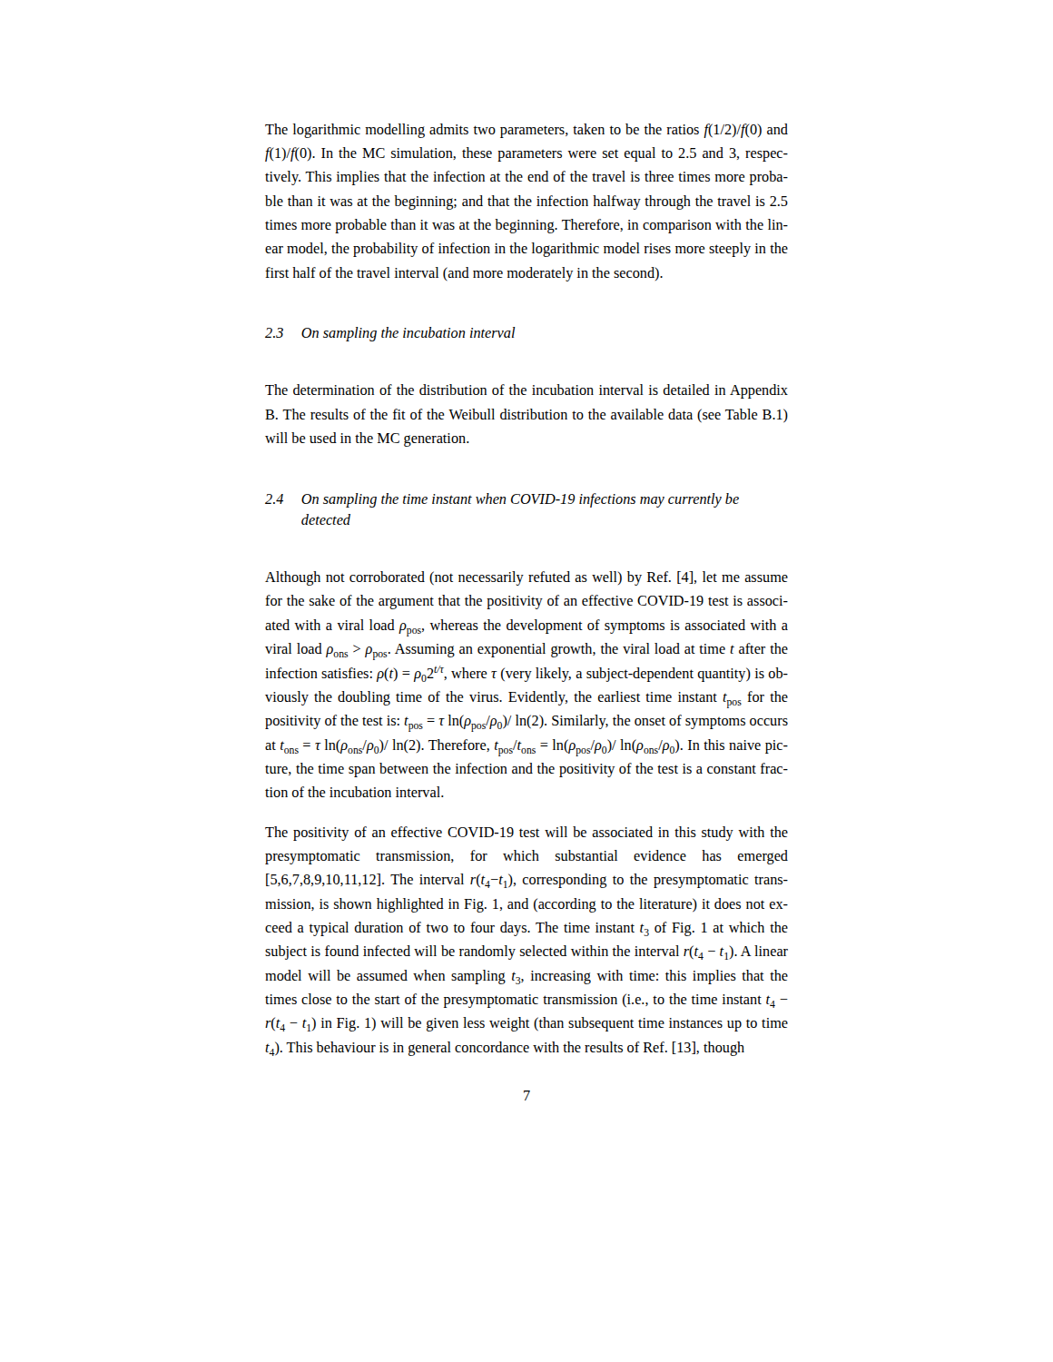The logarithmic modelling admits two parameters, taken to be the ratios f(1/2)/f(0) and f(1)/f(0). In the MC simulation, these parameters were set equal to 2.5 and 3, respectively. This implies that the infection at the end of the travel is three times more probable than it was at the beginning; and that the infection halfway through the travel is 2.5 times more probable than it was at the beginning. Therefore, in comparison with the linear model, the probability of infection in the logarithmic model rises more steeply in the first half of the travel interval (and more moderately in the second).
2.3 On sampling the incubation interval
The determination of the distribution of the incubation interval is detailed in Appendix B. The results of the fit of the Weibull distribution to the available data (see Table B.1) will be used in the MC generation.
2.4 On sampling the time instant when COVID-19 infections may currently be detected
Although not corroborated (not necessarily refuted as well) by Ref. [4], let me assume for the sake of the argument that the positivity of an effective COVID-19 test is associated with a viral load ρpos, whereas the development of symptoms is associated with a viral load ρons > ρpos. Assuming an exponential growth, the viral load at time t after the infection satisfies: ρ(t) = ρ02t/τ, where τ (very likely, a subject-dependent quantity) is obviously the doubling time of the virus. Evidently, the earliest time instant tpos for the positivity of the test is: tpos = τ ln(ρpos/ρ0)/ ln(2). Similarly, the onset of symptoms occurs at tons = τ ln(ρons/ρ0)/ ln(2). Therefore, tpos/tons = ln(ρpos/ρ0)/ ln(ρons/ρ0). In this naive picture, the time span between the infection and the positivity of the test is a constant fraction of the incubation interval.
The positivity of an effective COVID-19 test will be associated in this study with the presymptomatic transmission, for which substantial evidence has emerged [5,6,7,8,9,10,11,12]. The interval r(t4−t1), corresponding to the presymptomatic transmission, is shown highlighted in Fig. 1, and (according to the literature) it does not exceed a typical duration of two to four days. The time instant t3 of Fig. 1 at which the subject is found infected will be randomly selected within the interval r(t4 − t1). A linear model will be assumed when sampling t3, increasing with time: this implies that the times close to the start of the presymptomatic transmission (i.e., to the time instant t4 − r(t4 − t1) in Fig. 1) will be given less weight (than subsequent time instances up to time t4). This behaviour is in general concordance with the results of Ref. [13], though
7